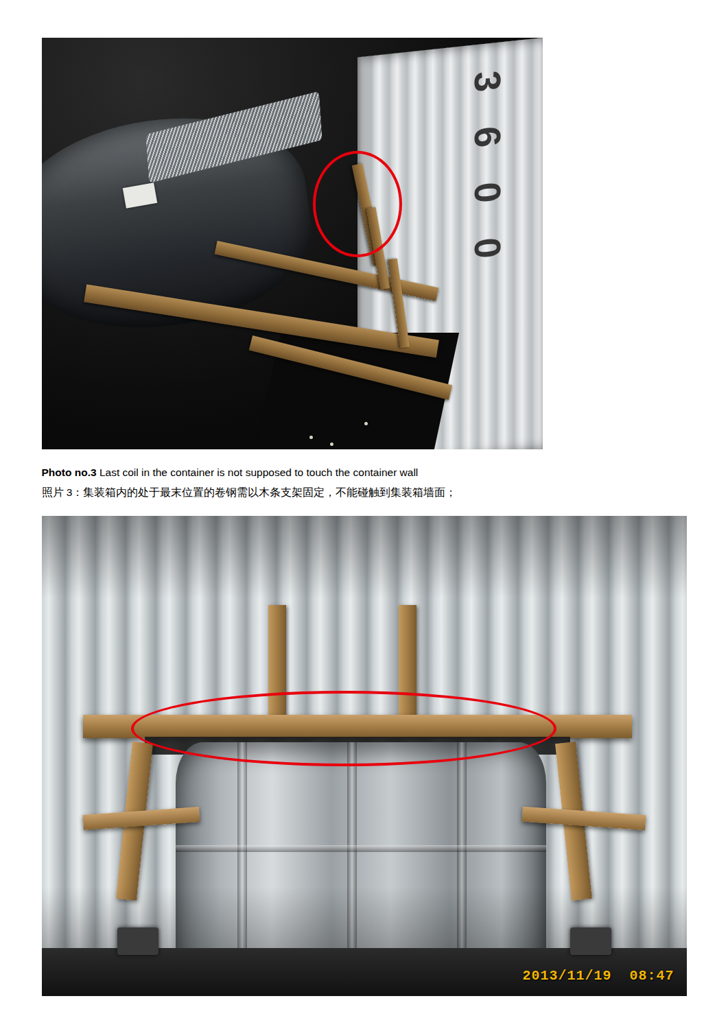Photo no.3 Last coil in the container is not supposed to touch the container wall
照片 3：集装箱内的处于最末位置的卷钢需以木条支架固定，不能碰触到集装箱墙面；
2013/11/19 08:47